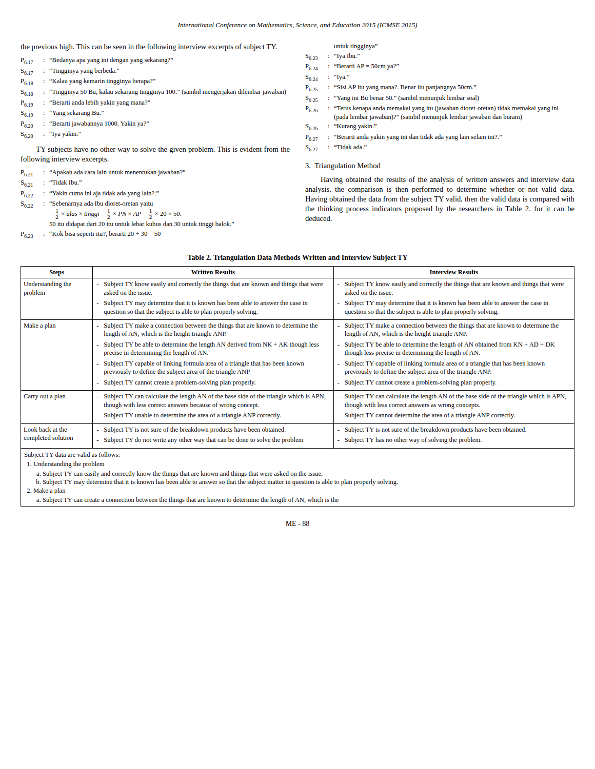International Conference on Mathematics, Science, and Education 2015 (ICMSE 2015)
the previous high. This can be seen in the following interview excerpts of subject TY.
| P 6.17 | : | “Bedanya apa yang ini dengan yang sekarang?” |
| S 6.17 | : | “Tingginya yang berbeda.” |
| P 6.18 | : | “Kalau yang kemarin tingginya berapa?” |
| S 6.18 | : | “Tingginya 50 Bu, kalau sekarang tingginya 100.” (sambil mengerjakan dilembar jawaban) |
| P 6.19 | : | “Berarti anda lebih yakin yang mana?” |
| S 6.19 | : | “Yang sekarang Bu.” |
| P 6.20 | : | “Berarti jawabannya 1000. Yakin ya?” |
| S 6.20 | : | “Iya yakin.” |
TY subjects have no other way to solve the given problem. This is evident from the following interview excerpts.
| P 6.21 | : | “Apakah ada cara lain untuk menentukan jawaban?” |
| S 6.21 | : | “Tidak Ibu.” |
| P 6.22 | : | “Yakin cuma ini aja tidak ada yang lain?.” |
| S 6.22 | : | “Sebenarnya ada Ibu dioret-oretan yaitu = 1 2 × alas × tinggi = 1 2 × PN × AP = 1 2 × 20 × 50. 50 itu didapat dari 20 itu untuk lebar kubus dan 30 untuk tinggi balok.” |
| P 6.23 | : | “Kok bisa seperti itu?, berarti 20 + 30 = 50 |
| | | untuk tingginya” |
| S 6.23 | : | “Iya Ibu.” |
| P 6.24 | : | “Berarti AP = 50cm ya?” |
| S 6.24 | : | “Iya.” |
| P 6.25 | : | “Sisi AP itu yang mana?. Benar itu panjangnya 50cm.” |
| S 6.25 | : | “Yang ini Bu benar 50.” (sambil menunjuk lembar soal) |
| P 6.26 | : | “Terus kenapa anda memakai yang itu (jawaban dioret-oretan) tidak memakai yang ini (pada lembar jawaban)?” (sambil menunjuk lembar jawaban dan buram) |
| S 6.26 | : | “Kurang yakin.” |
| P 6.27 | : | “Berarti anda yakin yang ini dan tidak ada yang lain selain ini?.” |
| S 6.27 | : | “Tidak ada.” |
3. Triangulation Method
Having obtained the results of the analysis of written answers and interview data analysis, the comparison is then performed to determine whether or not valid data. Having obtained the data from the subject TY valid, then the valid data is compared with the thinking process indicators proposed by the researchers in Table 2. for it can be deduced.
Table 2. Triangulation Data Methods Written and Interview Subject TY
| Steps | Written Results | Interview Results |
| --- | --- | --- |
| Understanding the problem | Subject TY know easily and correctly the things that are known and things that were asked on the issue. Subject TY may determine that it is known has been able to answer the case in question so that the subject is able to plan properly solving. | Subject TY know easily and correctly the things that are known and things that were asked on the issue. Subject TY may determine that it is known has been able to answer the case in question so that the subject is able to plan properly solving. |
| Make a plan | Subject TY make a connection between the things that are known to determine the length of AN, which is the height triangle ANP. Subject TY be able to determine the length AN derived from NK + AK though less precise in determining the length of AN. Subject TY capable of linking formula area of a triangle that has been known previously to define the subject area of the triangle ANP Subject TY cannot create a problem-solving plan properly. | Subject TY make a connection between the things that are known to determine the length of AN, which is the height triangle ANP. Subject TY be able to determine the length of AN obtained from KN + AD + DK though less precise in determining the length of AN. Subject TY capable of linking formula area of a triangle that has been known previously to define the subject area of the triangle ANP. Subject TY cannot create a problem-solving plan properly. |
| Carry out a plan | Subject TY can calculate the length AN of the base side of the triangle which is APN, though with less correct answers because of wrong concept. Subject TY unable to determine the area of a triangle ANP correctly. | Subject TY can calculate the length AN of the base side of the triangle which is APN, though with less correct answers as wrong concepts. Subject TY cannot determine the area of a triangle ANP correctly. |
| Look back at the completed solution | Subject TY is not sure of the breakdown products have been obtained. Subject TY do not write any other way that can be done to solve the problem | Subject TY is not sure of the breakdown products have been obtained. Subject TY has no other way of solving the problem. |
Subject TY data are valid as follows:
Understanding the problem
Subject TY can easily and correctly know the things that are known and things that were asked on the issue.
Subject TY may determine that it is known has been able to answer so that the subject matter in question is able to plan properly solving.
Make a plan
Subject TY can create a connection between the things that are known to determine the length of AN, which is the
ME - 88